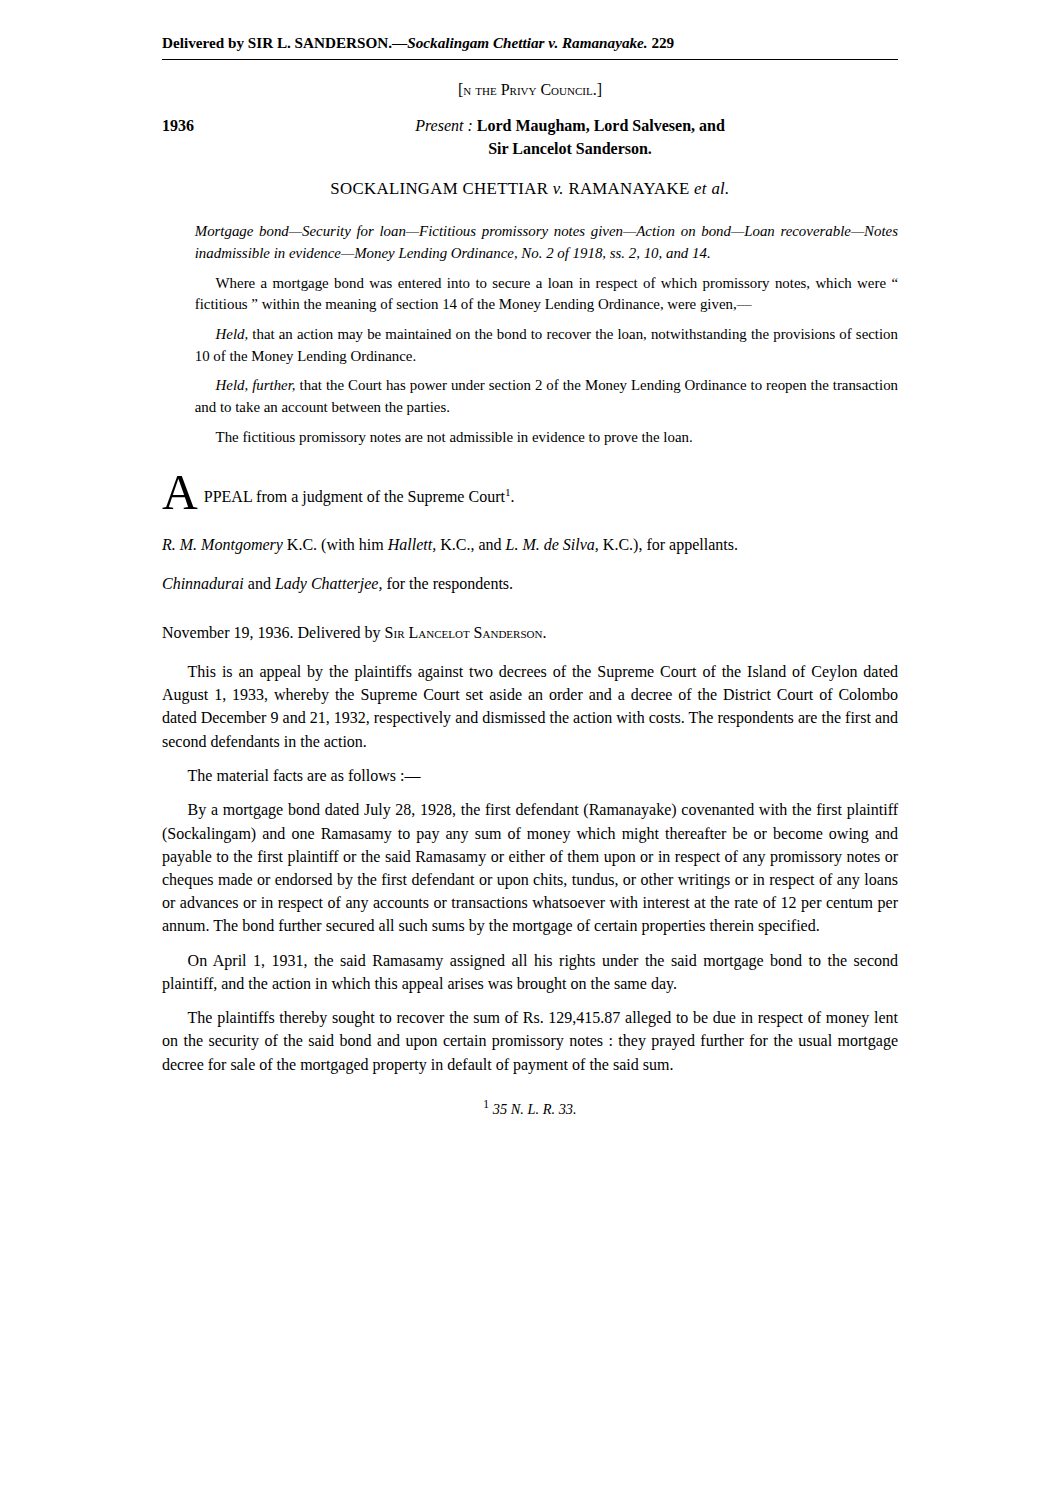Delivered by SIR L. SANDERSON.—Sockalingam Chettiar v. Ramanayake. 229
[n the Privy Council.]
1936
Present : Lord Maugham, Lord Salvesen, and
Sir Lancelot Sanderson.
SOCKALINGAM CHETTIAR v. RAMANAYAKE et al.
Mortgage bond—Security for loan—Fictitious promissory notes given—Action on bond—Loan recoverable—Notes inadmissible in evidence—Money Lending Ordinance, No. 2 of 1918, ss. 2, 10, and 14.
Where a mortgage bond was entered into to secure a loan in respect of which promissory notes, which were “ fictitious ” within the meaning of section 14 of the Money Lending Ordinance, were given,—
Held, that an action may be maintained on the bond to recover the loan, notwithstanding the provisions of section 10 of the Money Lending Ordinance.
Held, further, that the Court has power under section 2 of the Money Lending Ordinance to reopen the transaction and to take an account between the parties.
The fictitious promissory notes are not admissible in evidence to prove the loan.
A
PPEAL from a judgment of the Supreme Court1.
R. M. Montgomery K.C. (with him Hallett, K.C., and L. M. de Silva, K.C.), for appellants.
Chinnadurai and Lady Chatterjee, for the respondents.
November 19, 1936. Delivered by Sir Lancelot Sanderson.
This is an appeal by the plaintiffs against two decrees of the Supreme Court of the Island of Ceylon dated August 1, 1933, whereby the Supreme Court set aside an order and a decree of the District Court of Colombo dated December 9 and 21, 1932, respectively and dismissed the action with costs. The respondents are the first and second defendants in the action.
The material facts are as follows :—
By a mortgage bond dated July 28, 1928, the first defendant (Ramanayake) covenanted with the first plaintiff (Sockalingam) and one Ramasamy to pay any sum of money which might thereafter be or become owing and payable to the first plaintiff or the said Ramasamy or either of them upon or in respect of any promissory notes or cheques made or endorsed by the first defendant or upon chits, tundus, or other writings or in respect of any loans or advances or in respect of any accounts or transactions whatsoever with interest at the rate of 12 per centum per annum. The bond further secured all such sums by the mortgage of certain properties therein specified.
On April 1, 1931, the said Ramasamy assigned all his rights under the said mortgage bond to the second plaintiff, and the action in which this appeal arises was brought on the same day.
The plaintiffs thereby sought to recover the sum of Rs. 129,415.87 alleged to be due in respect of money lent on the security of the said bond and upon certain promissory notes : they prayed further for the usual mortgage decree for sale of the mortgaged property in default of payment of the said sum.
1 35 N. L. R. 33.